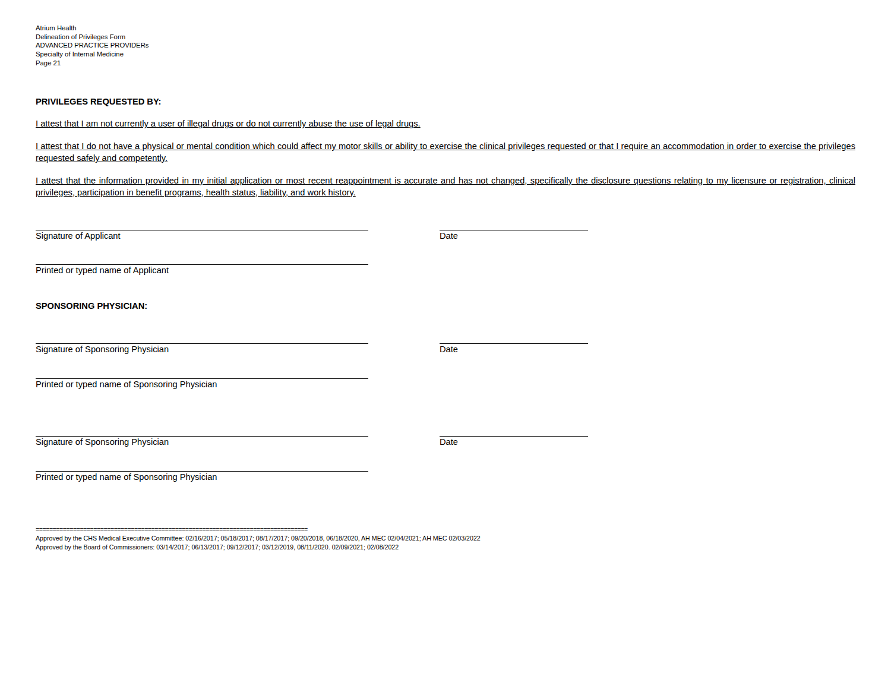Atrium Health
Delineation of Privileges Form
ADVANCED PRACTICE PROVIDERs
Specialty of Internal Medicine
Page 21
PRIVILEGES REQUESTED BY:
I attest that I am not currently a user of illegal drugs or do not currently abuse the use of legal drugs.
I attest that I do not have a physical or mental condition which could affect my motor skills or ability to exercise the clinical privileges requested or that I require an accommodation in order to exercise the privileges requested safely and competently.
I attest that the information provided in my initial application or most recent reappointment is accurate and has not changed, specifically the disclosure questions relating to my licensure or registration, clinical privileges, participation in benefit programs, health status, liability, and work history.
Signature of Applicant
Date
Printed or typed name of Applicant
SPONSORING PHYSICIAN:
Signature of Sponsoring Physician
Date
Printed or typed name of Sponsoring Physician
Signature of Sponsoring Physician
Date
Printed or typed name of Sponsoring Physician
================================================================================
Approved by the CHS Medical Executive Committee: 02/16/2017; 05/18/2017; 08/17/2017; 09/20/2018, 06/18/2020, AH MEC 02/04/2021; AH MEC 02/03/2022
Approved by the Board of Commissioners: 03/14/2017; 06/13/2017; 09/12/2017; 03/12/2019, 08/11/2020. 02/09/2021; 02/08/2022